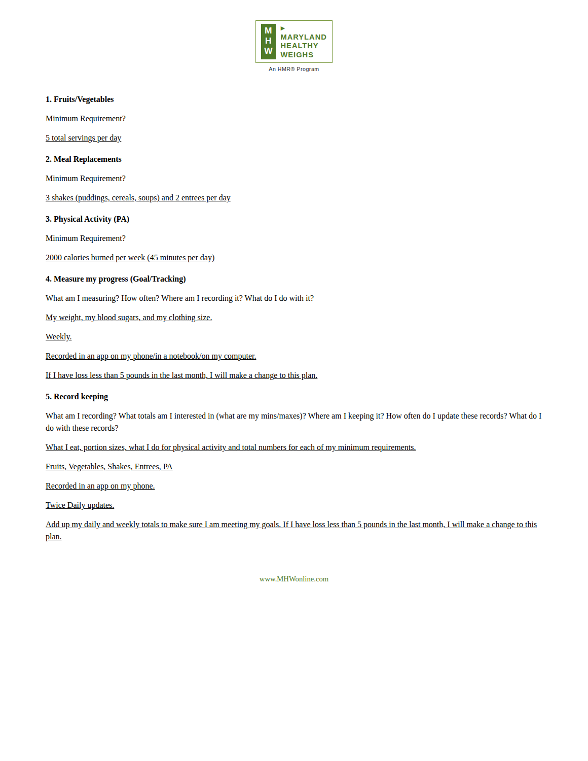M H W
▸ MARYLAND HEALTHY WEIGHS
An HMR® Program
1. Fruits/Vegetables
Minimum Requirement?
5 total servings per day
2. Meal Replacements
Minimum Requirement?
3 shakes (puddings, cereals, soups) and 2 entrees per day
3. Physical Activity (PA)
Minimum Requirement?
2000 calories burned per week (45 minutes per day)
4. Measure my progress (Goal/Tracking)
What am I measuring? How often? Where am I recording it? What do I do with it?
My weight, my blood sugars, and my clothing size.
Weekly.
Recorded in an app on my phone/in a notebook/on my computer.
If I have loss less than 5 pounds in the last month, I will make a change to this plan.
5. Record keeping
What am I recording? What totals am I interested in (what are my mins/maxes)? Where am I keeping it? How often do I update these records? What do I do with these records?
What I eat, portion sizes, what I do for physical activity and total numbers for each of my minimum requirements.
Fruits, Vegetables, Shakes, Entrees, PA
Recorded in an app on my phone.
Twice Daily updates.
Add up my daily and weekly totals to make sure I am meeting my goals. If I have loss less than 5 pounds in the last month, I will make a change to this plan.
www.MHWonline.com